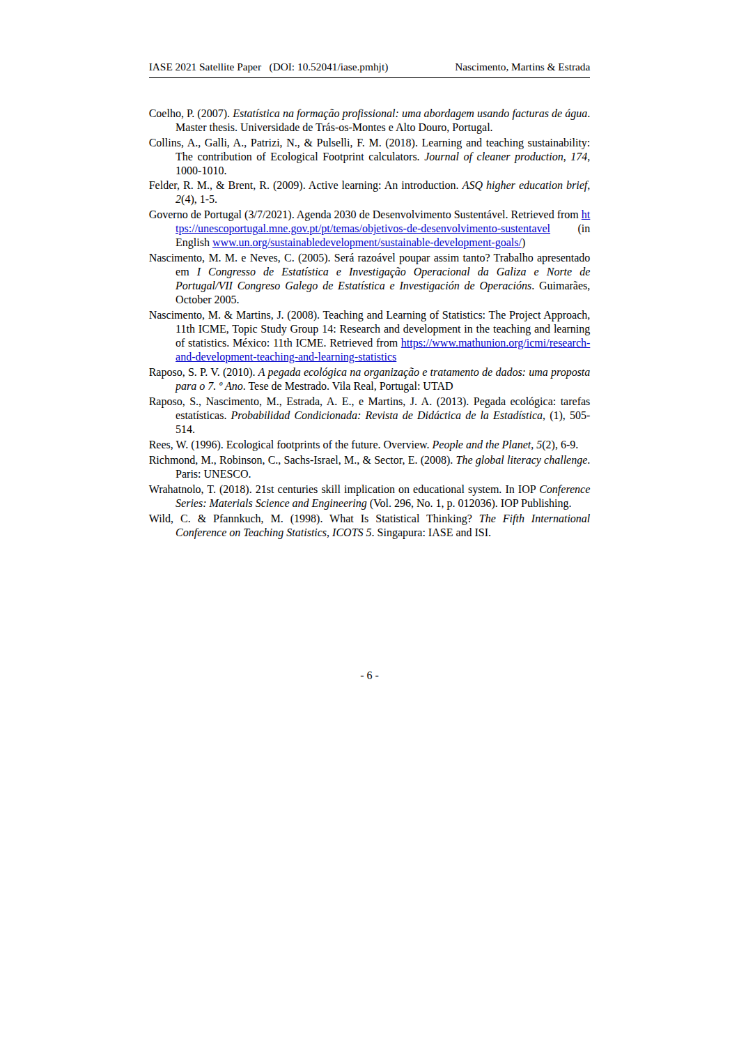IASE 2021 Satellite Paper (DOI: 10.52041/iase.pmhjt) Nascimento, Martins & Estrada
Coelho, P. (2007). Estatística na formação profissional: uma abordagem usando facturas de água. Master thesis. Universidade de Trás-os-Montes e Alto Douro, Portugal.
Collins, A., Galli, A., Patrizi, N., & Pulselli, F. M. (2018). Learning and teaching sustainability: The contribution of Ecological Footprint calculators. Journal of cleaner production, 174, 1000-1010.
Felder, R. M., & Brent, R. (2009). Active learning: An introduction. ASQ higher education brief, 2(4), 1-5.
Governo de Portugal (3/7/2021). Agenda 2030 de Desenvolvimento Sustentável. Retrieved from https://unescoportugal.mne.gov.pt/pt/temas/objetivos-de-desenvolvimento-sustentavel (in English www.un.org/sustainabledevelopment/sustainable-development-goals/)
Nascimento, M. M. e Neves, C. (2005). Será razoável poupar assim tanto? Trabalho apresentado em I Congresso de Estatística e Investigação Operacional da Galiza e Norte de Portugal/VII Congreso Galego de Estatística e Investigación de Operacións. Guimarães, October 2005.
Nascimento, M. & Martins, J. (2008). Teaching and Learning of Statistics: The Project Approach, 11th ICME, Topic Study Group 14: Research and development in the teaching and learning of statistics. México: 11th ICME. Retrieved from https://www.mathunion.org/icmi/research-and-development-teaching-and-learning-statistics
Raposo, S. P. V. (2010). A pegada ecológica na organização e tratamento de dados: uma proposta para o 7. º Ano. Tese de Mestrado. Vila Real, Portugal: UTAD
Raposo, S., Nascimento, M., Estrada, A. E., e Martins, J. A. (2013). Pegada ecológica: tarefas estatísticas. Probabilidad Condicionada: Revista de Didáctica de la Estadística, (1), 505-514.
Rees, W. (1996). Ecological footprints of the future. Overview. People and the Planet, 5(2), 6-9.
Richmond, M., Robinson, C., Sachs-Israel, M., & Sector, E. (2008). The global literacy challenge. Paris: UNESCO.
Wrahatnolo, T. (2018). 21st centuries skill implication on educational system. In IOP Conference Series: Materials Science and Engineering (Vol. 296, No. 1, p. 012036). IOP Publishing.
Wild, C. & Pfannkuch, M. (1998). What Is Statistical Thinking? The Fifth International Conference on Teaching Statistics, ICOTS 5. Singapura: IASE and ISI.
- 6 -